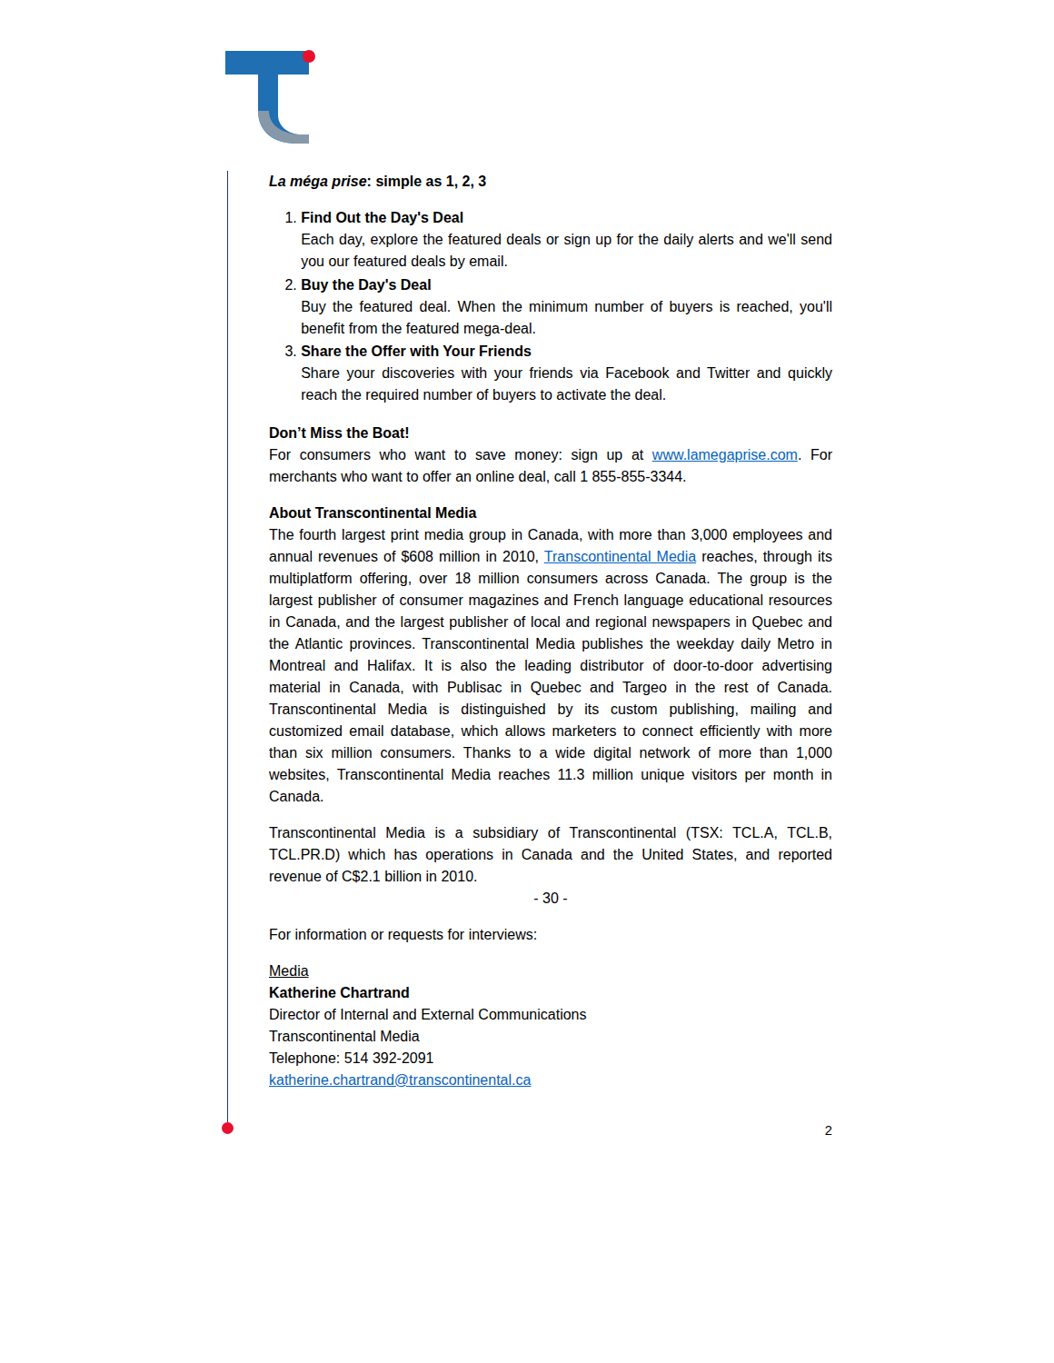La méga prise: simple as 1, 2, 3
Find Out the Day's Deal
Each day, explore the featured deals or sign up for the daily alerts and we'll send you our featured deals by email.
Buy the Day's Deal
Buy the featured deal. When the minimum number of buyers is reached, you'll benefit from the featured mega-deal.
Share the Offer with Your Friends
Share your discoveries with your friends via Facebook and Twitter and quickly reach the required number of buyers to activate the deal.
Don’t Miss the Boat!
For consumers who want to save money: sign up at www.lamegaprise.com. For merchants who want to offer an online deal, call 1 855-855-3344.
About Transcontinental Media
The fourth largest print media group in Canada, with more than 3,000 employees and annual revenues of $608 million in 2010, Transcontinental Media reaches, through its multiplatform offering, over 18 million consumers across Canada. The group is the largest publisher of consumer magazines and French language educational resources in Canada, and the largest publisher of local and regional newspapers in Quebec and the Atlantic provinces. Transcontinental Media publishes the weekday daily Metro in Montreal and Halifax. It is also the leading distributor of door-to-door advertising material in Canada, with Publisac in Quebec and Targeo in the rest of Canada. Transcontinental Media is distinguished by its custom publishing, mailing and customized email database, which allows marketers to connect efficiently with more than six million consumers. Thanks to a wide digital network of more than 1,000 websites, Transcontinental Media reaches 11.3 million unique visitors per month in Canada.
Transcontinental Media is a subsidiary of Transcontinental (TSX: TCL.A, TCL.B, TCL.PR.D) which has operations in Canada and the United States, and reported revenue of C$2.1 billion in 2010.
- 30 -
For information or requests for interviews:
Media
Katherine Chartrand
Director of Internal and External Communications
Transcontinental Media
Telephone: 514 392-2091
katherine.chartrand@transcontinental.ca
2